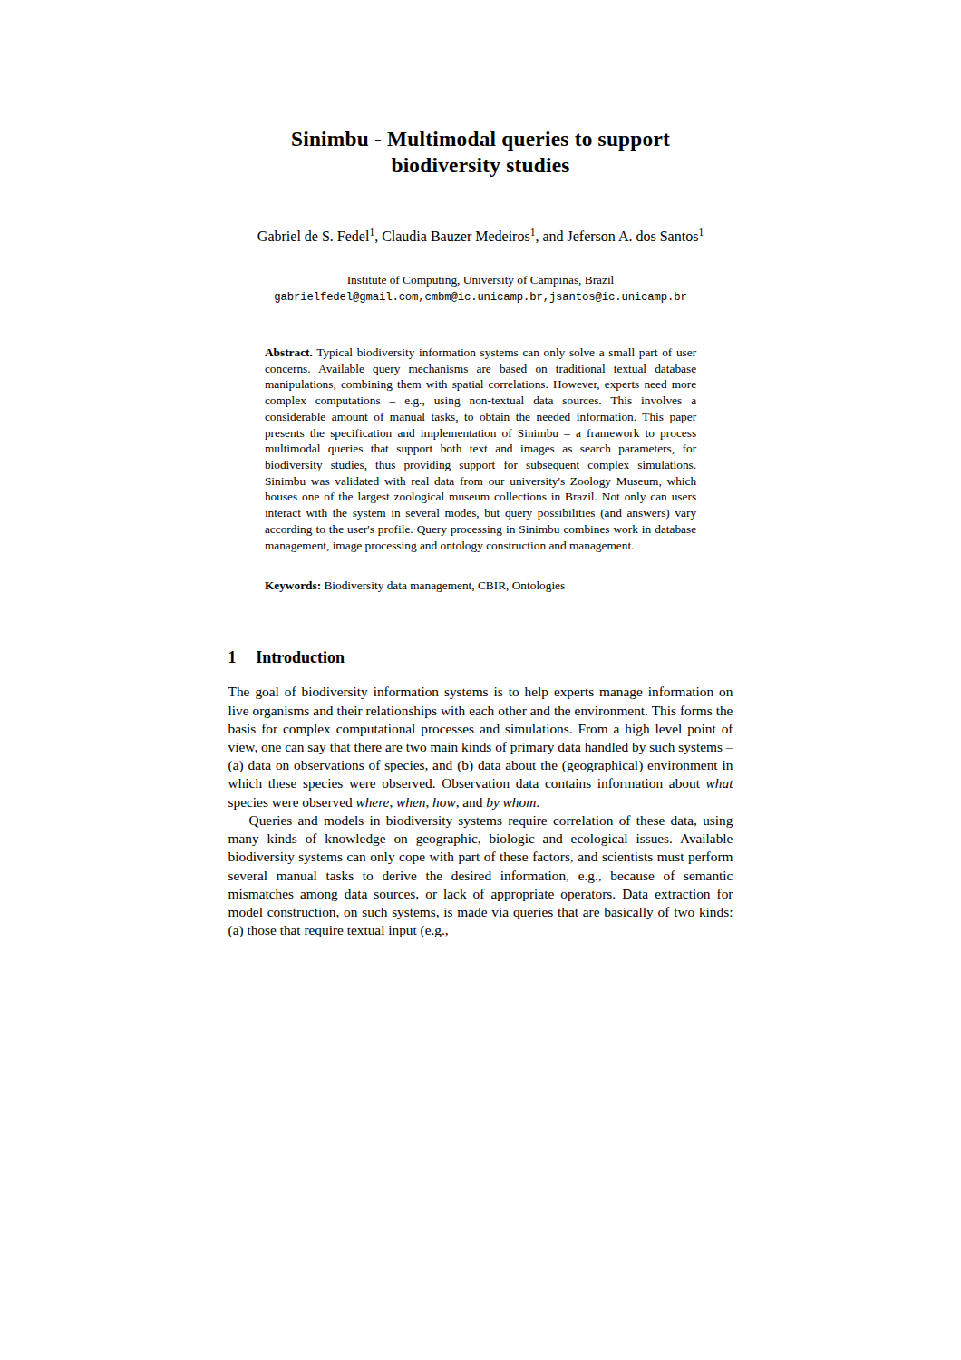Sinimbu - Multimodal queries to support
biodiversity studies
Gabriel de S. Fedel1, Claudia Bauzer Medeiros1, and Jeferson A. dos Santos1
Institute of Computing, University of Campinas, Brazil
gabrielfedel@gmail.com,cmbm@ic.unicamp.br,jsantos@ic.unicamp.br
Abstract. Typical biodiversity information systems can only solve a small part of user concerns. Available query mechanisms are based on traditional textual database manipulations, combining them with spatial correlations. However, experts need more complex computations – e.g., using non-textual data sources. This involves a considerable amount of manual tasks, to obtain the needed information. This paper presents the specification and implementation of Sinimbu – a framework to process multimodal queries that support both text and images as search parameters, for biodiversity studies, thus providing support for subsequent complex simulations. Sinimbu was validated with real data from our university's Zoology Museum, which houses one of the largest zoological museum collections in Brazil. Not only can users interact with the system in several modes, but query possibilities (and answers) vary according to the user's profile. Query processing in Sinimbu combines work in database management, image processing and ontology construction and management.
Keywords: Biodiversity data management, CBIR, Ontologies
1 Introduction
The goal of biodiversity information systems is to help experts manage information on live organisms and their relationships with each other and the environment. This forms the basis for complex computational processes and simulations. From a high level point of view, one can say that there are two main kinds of primary data handled by such systems – (a) data on observations of species, and (b) data about the (geographical) environment in which these species were observed. Observation data contains information about what species were observed where, when, how, and by whom.
Queries and models in biodiversity systems require correlation of these data, using many kinds of knowledge on geographic, biologic and ecological issues. Available biodiversity systems can only cope with part of these factors, and scientists must perform several manual tasks to derive the desired information, e.g., because of semantic mismatches among data sources, or lack of appropriate operators. Data extraction for model construction, on such systems, is made via queries that are basically of two kinds: (a) those that require textual input (e.g.,